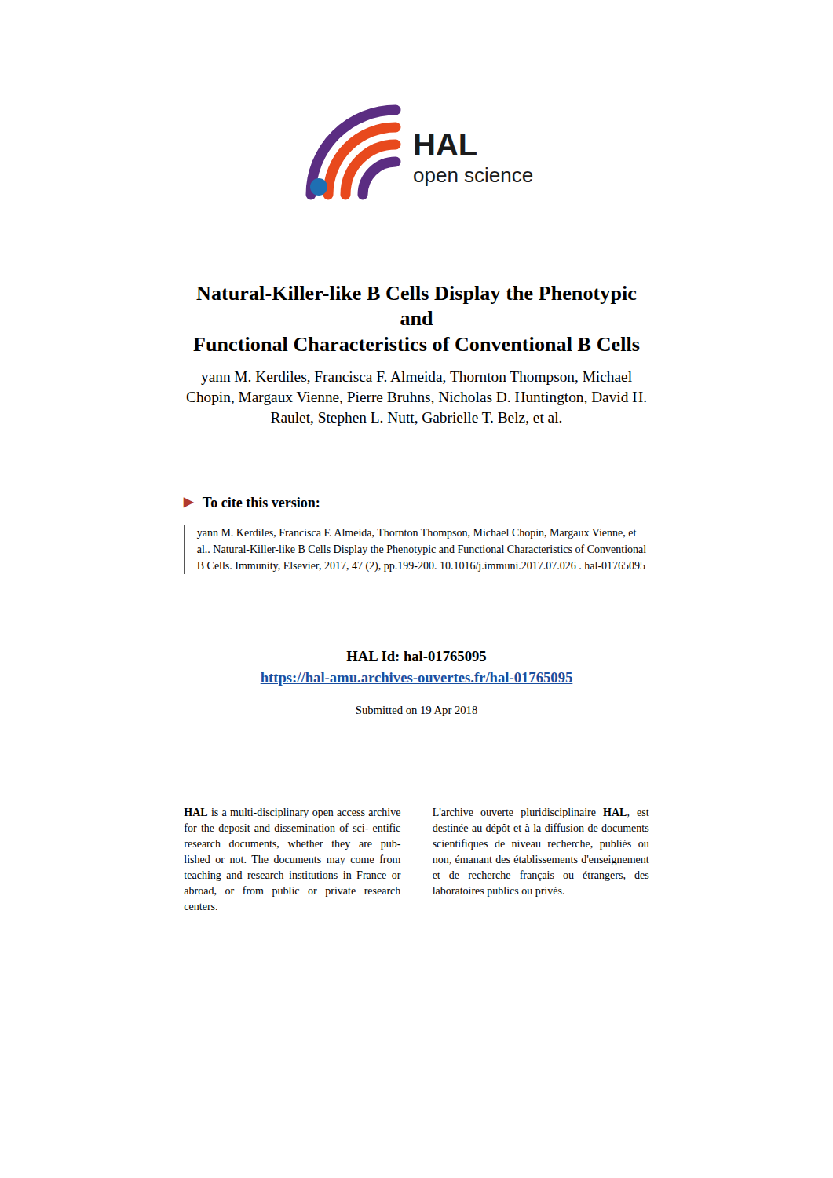HAL open science
Natural-Killer-like B Cells Display the Phenotypic and
Functional Characteristics of Conventional B Cells
yann M. Kerdiles, Francisca F. Almeida, Thornton Thompson, Michael Chopin, Margaux Vienne, Pierre Bruhns, Nicholas D. Huntington, David H. Raulet, Stephen L. Nutt, Gabrielle T. Belz, et al.
▶To cite this version:
yann M. Kerdiles, Francisca F. Almeida, Thornton Thompson, Michael Chopin, Margaux Vienne, et al.. Natural-Killer-like B Cells Display the Phenotypic and Functional Characteristics of Conventional B Cells. Immunity, Elsevier, 2017, 47 (2), pp.199-200. 10.1016/j.immuni.2017.07.026 . hal-01765095
HAL Id: hal-01765095
https://hal-amu.archives-ouvertes.fr/hal-01765095
Submitted on 19 Apr 2018
HAL is a multi-disciplinary open access archive for the deposit and dissemination of sci- entific research documents, whether they are pub- lished or not. The documents may come from teaching and research institutions in France or abroad, or from public or private research centers.
L'archive ouverte pluridisciplinaire HAL, est destinée au dépôt et à la diffusion de documents scientifiques de niveau recherche, publiés ou non, émanant des établissements d'enseignement et de recherche français ou étrangers, des laboratoires publics ou privés.